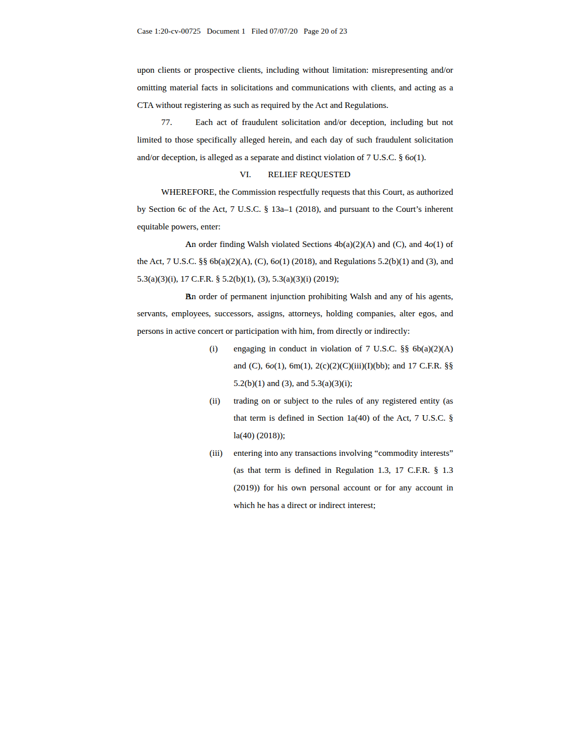Case 1:20-cv-00725 Document 1 Filed 07/07/20 Page 20 of 23
upon clients or prospective clients, including without limitation: misrepresenting and/or omitting material facts in solicitations and communications with clients, and acting as a CTA without registering as such as required by the Act and Regulations.
77. Each act of fraudulent solicitation and/or deception, including but not limited to those specifically alleged herein, and each day of such fraudulent solicitation and/or deception, is alleged as a separate and distinct violation of 7 U.S.C. § 6o(1).
VI. RELIEF REQUESTED
WHEREFORE, the Commission respectfully requests that this Court, as authorized by Section 6c of the Act, 7 U.S.C. § 13a–1 (2018), and pursuant to the Court’s inherent equitable powers, enter:
A. An order finding Walsh violated Sections 4b(a)(2)(A) and (C), and 4o(1) of the Act, 7 U.S.C. §§ 6b(a)(2)(A), (C), 6o(1) (2018), and Regulations 5.2(b)(1) and (3), and 5.3(a)(3)(i), 17 C.F.R. § 5.2(b)(1), (3), 5.3(a)(3)(i) (2019);
B. An order of permanent injunction prohibiting Walsh and any of his agents, servants, employees, successors, assigns, attorneys, holding companies, alter egos, and persons in active concert or participation with him, from directly or indirectly:
(i) engaging in conduct in violation of 7 U.S.C. §§ 6b(a)(2)(A) and (C), 6o(1), 6m(1), 2(c)(2)(C)(iii)(I)(bb); and 17 C.F.R. §§ 5.2(b)(1) and (3), and 5.3(a)(3)(i);
(ii) trading on or subject to the rules of any registered entity (as that term is defined in Section 1a(40) of the Act, 7 U.S.C. § la(40) (2018));
(iii) entering into any transactions involving “commodity interests” (as that term is defined in Regulation 1.3, 17 C.F.R. § 1.3 (2019)) for his own personal account or for any account in which he has a direct or indirect interest;